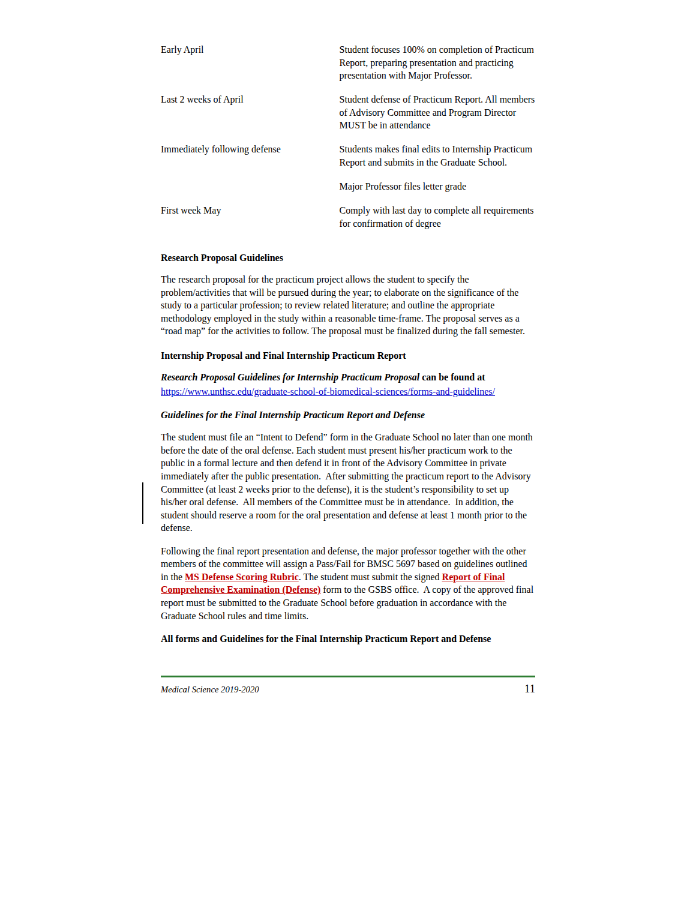| Early April | Student focuses 100% on completion of Practicum Report, preparing presentation and practicing presentation with Major Professor. |
| Last 2 weeks of April | Student defense of Practicum Report. All members of Advisory Committee and Program Director MUST be in attendance |
| Immediately following defense | Students makes final edits to Internship Practicum Report and submits in the Graduate School. Major Professor files letter grade |
| First week May | Comply with last day to complete all requirements for confirmation of degree |
Research Proposal Guidelines
The research proposal for the practicum project allows the student to specify the problem/activities that will be pursued during the year; to elaborate on the significance of the study to a particular profession; to review related literature; and outline the appropriate methodology employed in the study within a reasonable time-frame. The proposal serves as a “road map” for the activities to follow. The proposal must be finalized during the fall semester.
Internship Proposal and Final Internship Practicum Report
Research Proposal Guidelines for Internship Practicum Proposal can be found at
https://www.unthsc.edu/graduate-school-of-biomedical-sciences/forms-and-guidelines/
Guidelines for the Final Internship Practicum Report and Defense
The student must file an “Intent to Defend” form in the Graduate School no later than one month before the date of the oral defense. Each student must present his/her practicum work to the public in a formal lecture and then defend it in front of the Advisory Committee in private immediately after the public presentation. After submitting the practicum report to the Advisory Committee (at least 2 weeks prior to the defense), it is the student’s responsibility to set up his/her oral defense. All members of the Committee must be in attendance. In addition, the student should reserve a room for the oral presentation and defense at least 1 month prior to the defense.
Following the final report presentation and defense, the major professor together with the other members of the committee will assign a Pass/Fail for BMSC 5697 based on guidelines outlined in the MS Defense Scoring Rubric. The student must submit the signed Report of Final Comprehensive Examination (Defense) form to the GSBS office. A copy of the approved final report must be submitted to the Graduate School before graduation in accordance with the Graduate School rules and time limits.
All forms and Guidelines for the Final Internship Practicum Report and Defense
Medical Science 2019-2020
11